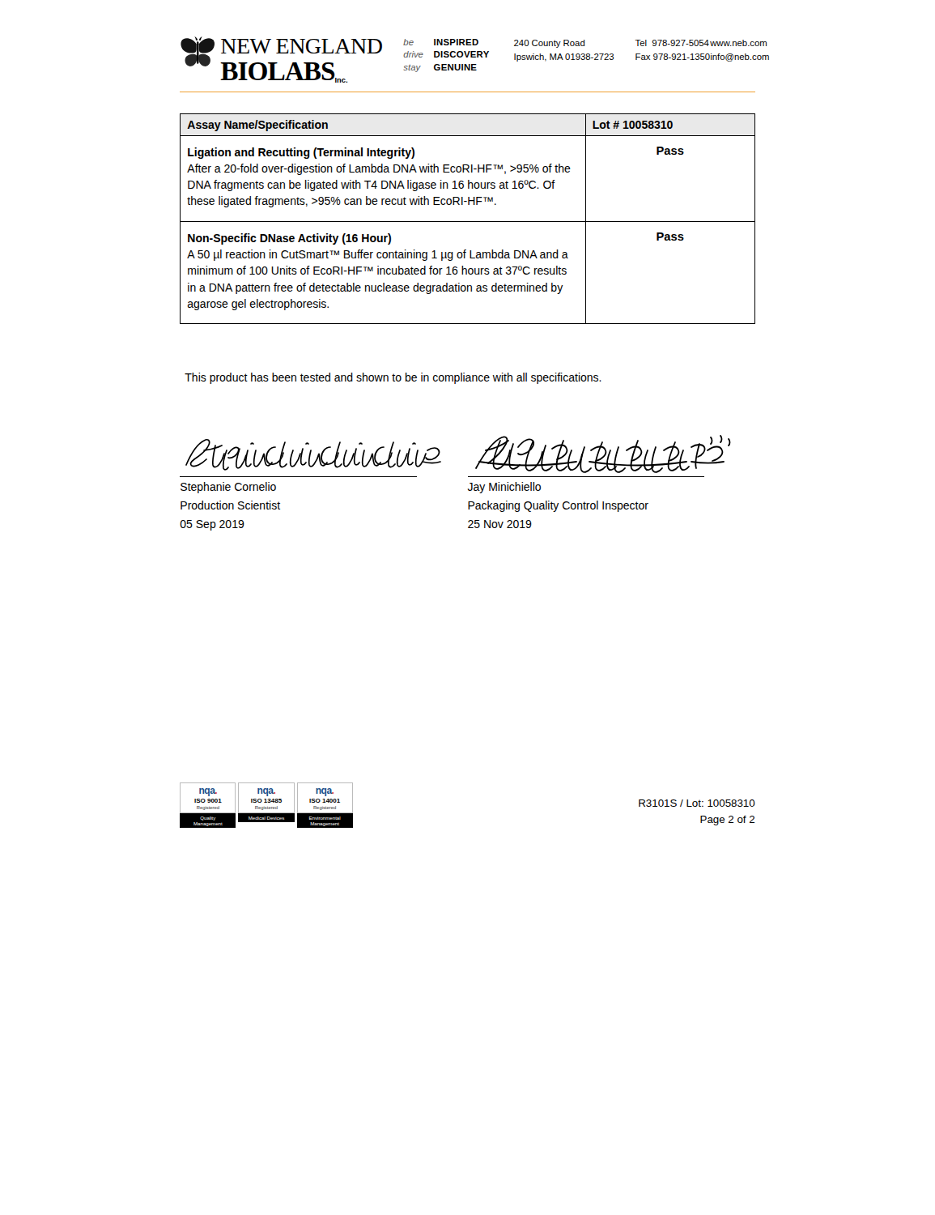NEW ENGLAND
BIOLABS Inc.
be INSPIRED
drive DISCOVERY
stay GENUINE
240 County Road
Ipswich, MA 01938-2723
Tel 978-927-5054
Fax 978-921-1350
www.neb.com
info@neb.com
| Assay Name/Specification | Lot # 10058310 |
| --- | --- |
| Ligation and Recutting (Terminal Integrity) After a 20-fold over-digestion of Lambda DNA with EcoRI-HF™, >95% of the DNA fragments can be ligated with T4 DNA ligase in 16 hours at 16ºC. Of these ligated fragments, >95% can be recut with EcoRI-HF™. | Pass |
| Non-Specific DNase Activity (16 Hour) A 50 µl reaction in CutSmart™ Buffer containing 1 µg of Lambda DNA and a minimum of 100 Units of EcoRI-HF™ incubated for 16 hours at 37ºC results in a DNA pattern free of detectable nuclease degradation as determined by agarose gel electrophoresis. | Pass |
This product has been tested and shown to be in compliance with all specifications.
Stephanie Cornelio
Production Scientist
05 Sep 2019
Jay Minichiello
Packaging Quality Control Inspector
25 Nov 2019
nqa.
ISO 9001
Registered
Quality
Management
nqa.
ISO 13485
Registered
Medical Devices
nqa.
ISO 14001
Registered
Environmental
Management
R3101S / Lot: 10058310
Page 2 of 2